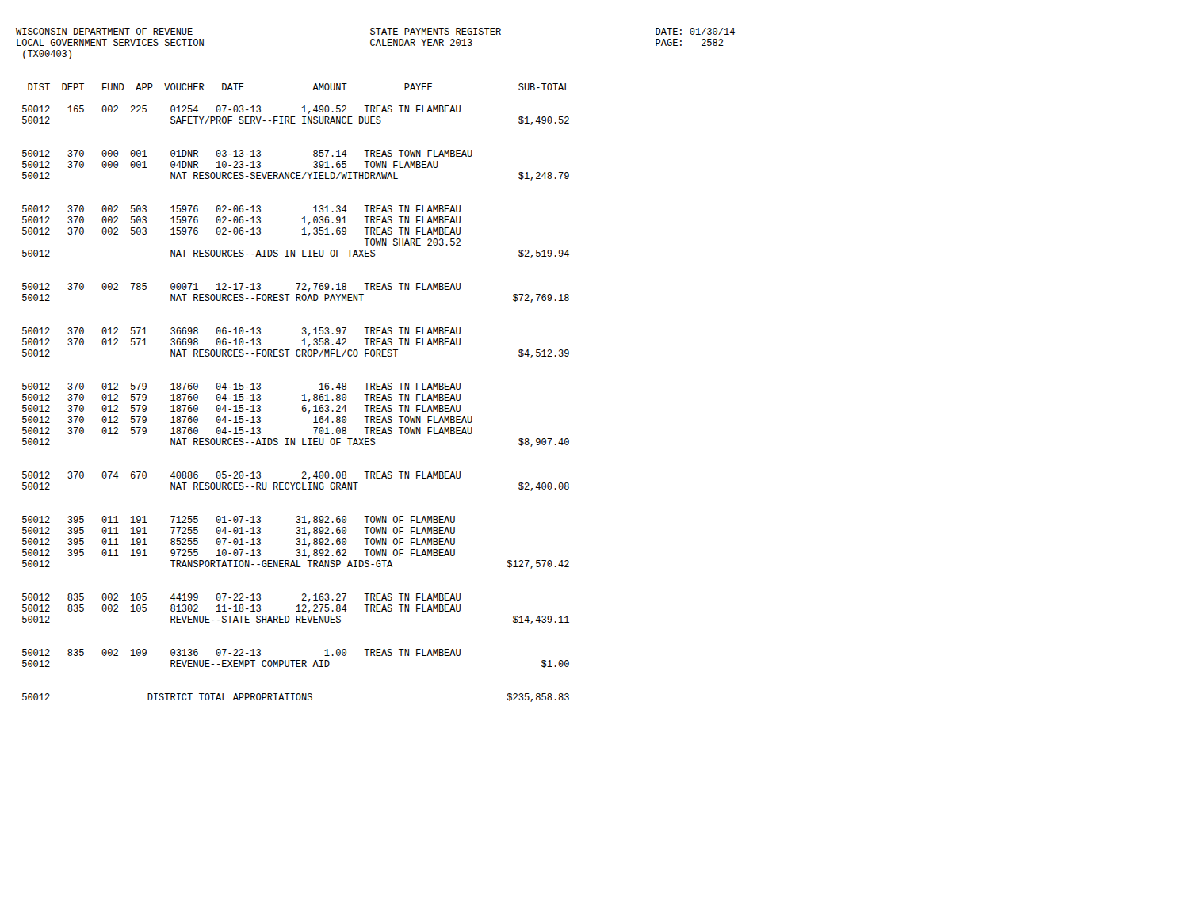WISCONSIN DEPARTMENT OF REVENUE STATE PAYMENTS REGISTER DATE: 01/30/14 LOCAL GOVERNMENT SERVICES SECTION CALENDAR YEAR 2013 PAGE: 2582 (TX00403) DIST DEPT FUND APP VOUCHER DATE AMOUNT PAYEE SUB-TOTAL 50012 165 002 225 01254 07-03-13 1,490.52 TREAS TN FLAMBEAU 50012 SAFETY/PROF SERV--FIRE INSURANCE DUES $1,490.52 50012 370 000 001 01DNR 03-13-13 857.14 TREAS TOWN FLAMBEAU 50012 370 000 001 04DNR 10-23-13 391.65 TOWN FLAMBEAU 50012 NAT RESOURCES-SEVERANCE/YIELD/WITHDRAWAL $1,248.79 50012 370 002 503 15976 02-06-13 131.34 TREAS TN FLAMBEAU 50012 370 002 503 15976 02-06-13 1,036.91 TREAS TN FLAMBEAU 50012 370 002 503 15976 02-06-13 1,351.69 TREAS TN FLAMBEAU TOWN SHARE 203.52 50012 NAT RESOURCES--AIDS IN LIEU OF TAXES $2,519.94 50012 370 002 785 00071 12-17-13 72,769.18 TREAS TN FLAMBEAU 50012 NAT RESOURCES--FOREST ROAD PAYMENT $72,769.18 50012 370 012 571 36698 06-10-13 3,153.97 TREAS TN FLAMBEAU 50012 370 012 571 36698 06-10-13 1,358.42 TREAS TN FLAMBEAU 50012 NAT RESOURCES--FOREST CROP/MFL/CO FOREST $4,512.39 50012 370 012 579 18760 04-15-13 16.48 TREAS TN FLAMBEAU 50012 370 012 579 18760 04-15-13 1,861.80 TREAS TN FLAMBEAU 50012 370 012 579 18760 04-15-13 6,163.24 TREAS TN FLAMBEAU 50012 370 012 579 18760 04-15-13 164.80 TREAS TOWN FLAMBEAU 50012 370 012 579 18760 04-15-13 701.08 TREAS TOWN FLAMBEAU 50012 NAT RESOURCES--AIDS IN LIEU OF TAXES $8,907.40 50012 370 074 670 40886 05-20-13 2,400.08 TREAS TN FLAMBEAU 50012 NAT RESOURCES--RU RECYCLING GRANT $2,400.08 50012 395 011 191 71255 01-07-13 31,892.60 TOWN OF FLAMBEAU 50012 395 011 191 77255 04-01-13 31,892.60 TOWN OF FLAMBEAU 50012 395 011 191 85255 07-01-13 31,892.60 TOWN OF FLAMBEAU 50012 395 011 191 97255 10-07-13 31,892.62 TOWN OF FLAMBEAU 50012 TRANSPORTATION--GENERAL TRANSP AIDS-GTA $127,570.42 50012 835 002 105 44199 07-22-13 2,163.27 TREAS TN FLAMBEAU 50012 835 002 105 81302 11-18-13 12,275.84 TREAS TN FLAMBEAU 50012 REVENUE--STATE SHARED REVENUES $14,439.11 50012 835 002 109 03136 07-22-13 1.00 TREAS TN FLAMBEAU 50012 REVENUE--EXEMPT COMPUTER AID $1.00 50012 DISTRICT TOTAL APPROPRIATIONS $235,858.83